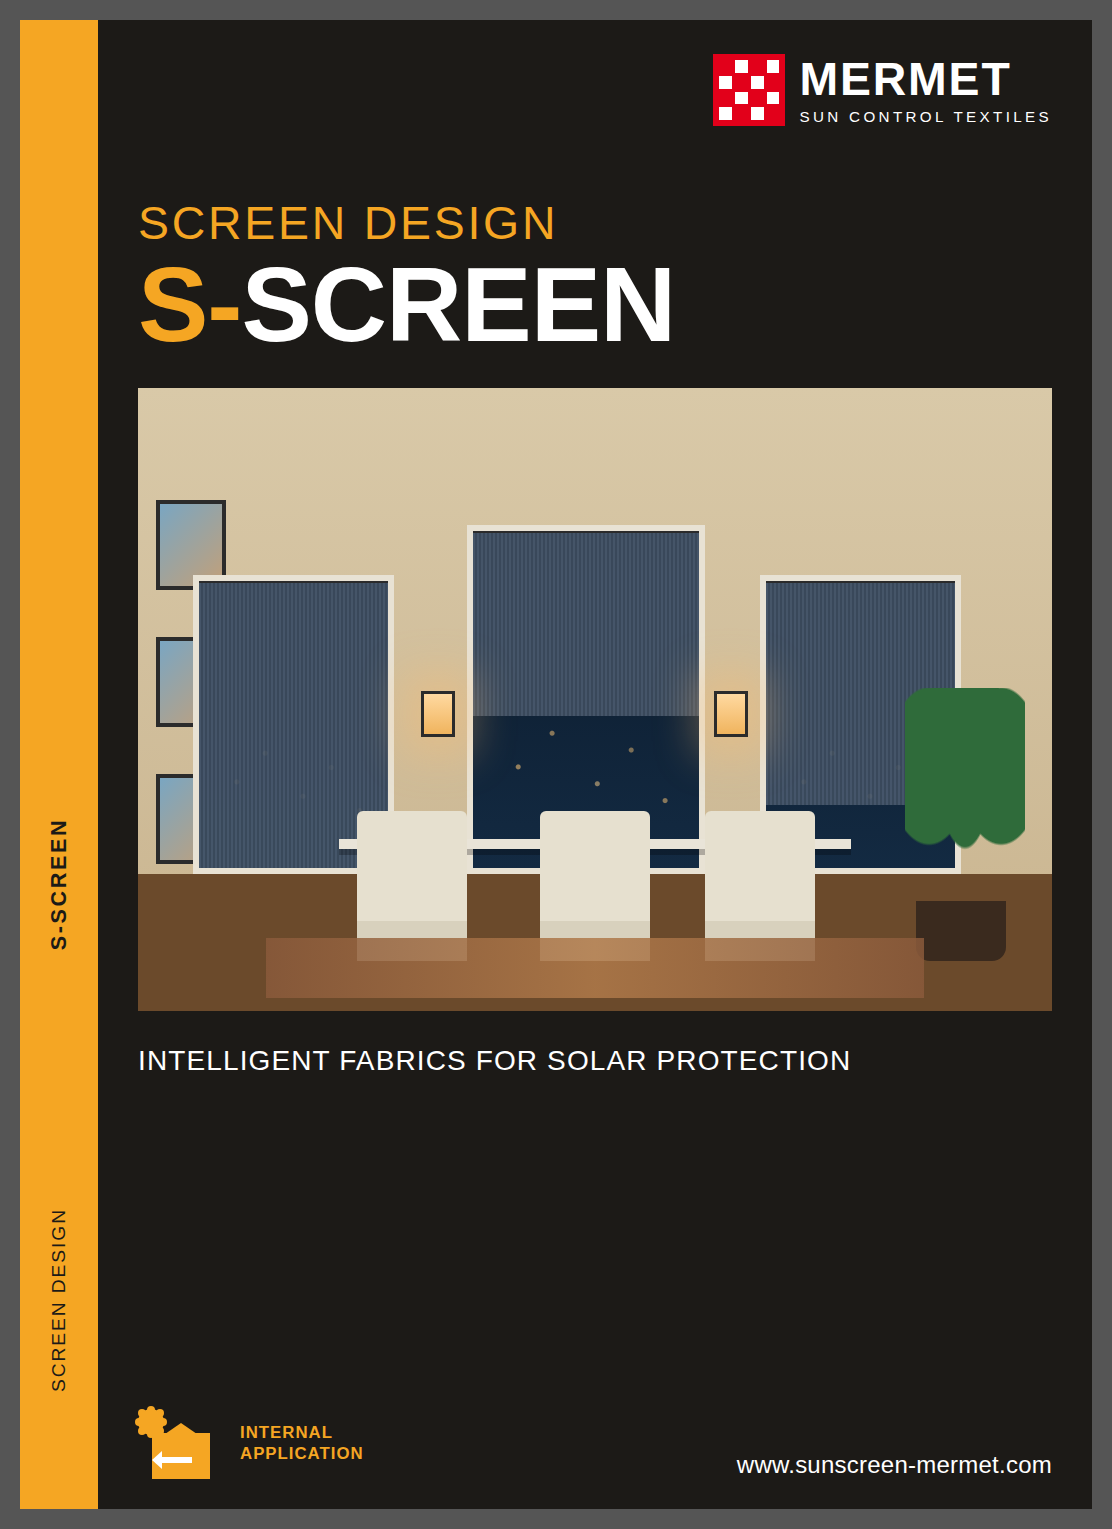S-SCREEN SCREEN DESIGN
MERMET
SUN CONTROL TEXTILES
SCREEN DESIGN
S-SCREEN
INTELLIGENT FABRICS FOR SOLAR PROTECTION
INTERNAL
APPLICATION
www.sunscreen-mermet.com